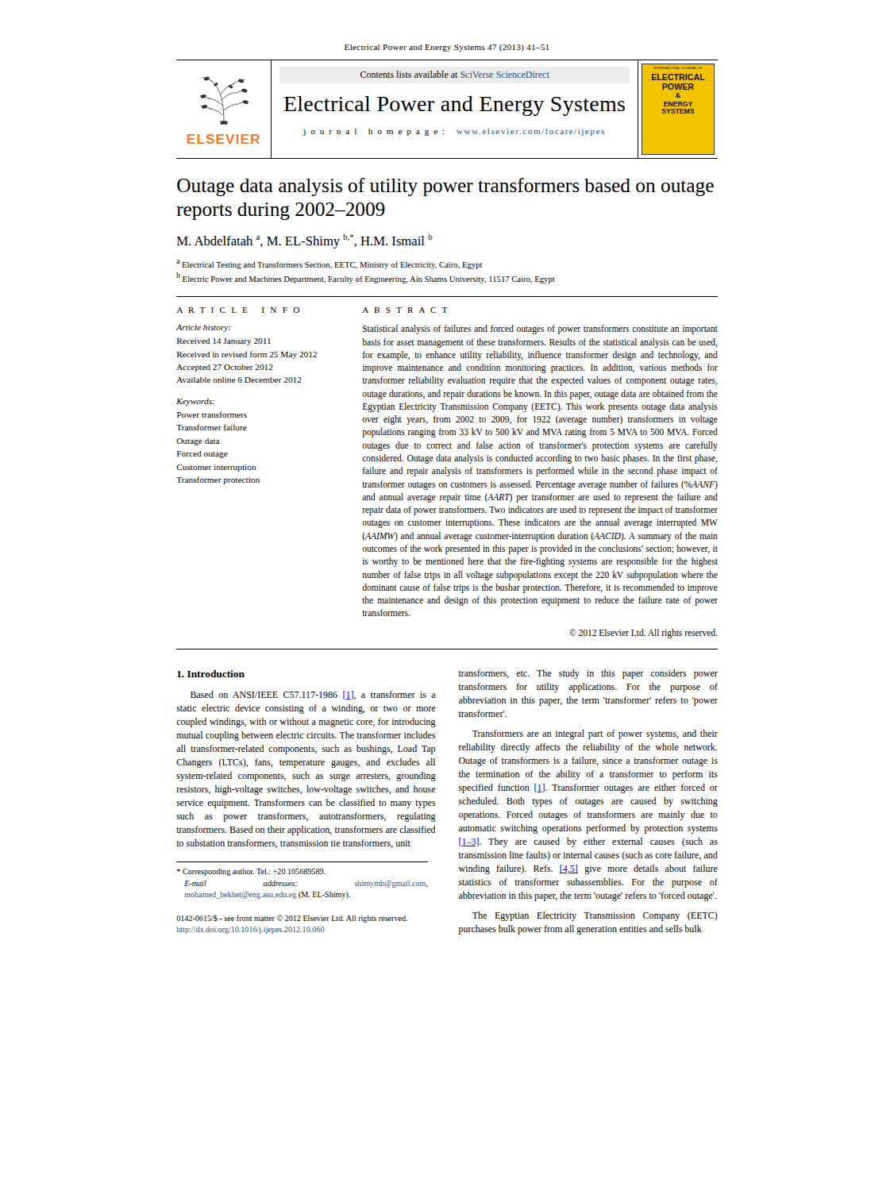Electrical Power and Energy Systems 47 (2013) 41–51
ELSEVIER
Contents lists available at SciVerse ScienceDirect
Electrical Power and Energy Systems
j o u r n a l h o m e p a g e : www.elsevier.com/locate/ijepes
INTERNATIONAL JOURNAL OF
ELECTRICAL
POWER
&
ENERGY
SYSTEMS
Outage data analysis of utility power transformers based on outage reports during 2002–2009
M. Abdelfatah a, M. EL-Shimy b,*, H.M. Ismail b
a Electrical Testing and Transformers Section, EETC, Ministry of Electricity, Cairo, Egypt
b Electric Power and Machines Department, Faculty of Engineering, Ain Shams University, 11517 Cairo, Egypt
A R T I C L E I N F O
Article history:
Received 14 January 2011
Received in revised form 25 May 2012
Accepted 27 October 2012
Available online 6 December 2012
Keywords:
Power transformers
Transformer failure
Outage data
Forced outage
Customer interruption
Transformer protection
A B S T R A C T
Statistical analysis of failures and forced outages of power transformers constitute an important basis for asset management of these transformers. Results of the statistical analysis can be used, for example, to enhance utility reliability, influence transformer design and technology, and improve maintenance and condition monitoring practices. In addition, various methods for transformer reliability evaluation require that the expected values of component outage rates, outage durations, and repair durations be known. In this paper, outage data are obtained from the Egyptian Electricity Transmission Company (EETC). This work presents outage data analysis over eight years, from 2002 to 2009, for 1922 (average number) transformers in voltage populations ranging from 33 kV to 500 kV and MVA rating from 5 MVA to 500 MVA. Forced outages due to correct and false action of transformer's protection systems are carefully considered. Outage data analysis is conducted according to two basic phases. In the first phase, failure and repair analysis of transformers is performed while in the second phase impact of transformer outages on customers is assessed. Percentage average number of failures (%AANF) and annual average repair time (AART) per transformer are used to represent the failure and repair data of power transformers. Two indicators are used to represent the impact of transformer outages on customer interruptions. These indicators are the annual average interrupted MW (AAIMW) and annual average customer-interruption duration (AACID). A summary of the main outcomes of the work presented in this paper is provided in the conclusions' section; however, it is worthy to be mentioned here that the fire-fighting systems are responsible for the highest number of false trips in all voltage subpopulations except the 220 kV subpopulation where the dominant cause of false trips is the busbar protection. Therefore, it is recommended to improve the maintenance and design of this protection equipment to reduce the failure rate of power transformers.
© 2012 Elsevier Ltd. All rights reserved.
1. Introduction
Based on ANSI/IEEE C57.117-1986 [1], a transformer is a static electric device consisting of a winding, or two or more coupled windings, with or without a magnetic core, for introducing mutual coupling between electric circuits. The transformer includes all transformer-related components, such as bushings, Load Tap Changers (LTCs), fans, temperature gauges, and excludes all system-related components, such as surge arresters, grounding resistors, high-voltage switches, low-voltage switches, and house service equipment. Transformers can be classified to many types such as power transformers, autotransformers, regulating transformers. Based on their application, transformers are classified to substation transformers, transmission tie transformers, unit
* Corresponding author. Tel.: +20 105689589.
E-mail addresses: shimymb@gmail.com, mohamed_bekhet@eng.asu.edu.eg (M. EL-Shimy).
0142-0615/$ - see front matter © 2012 Elsevier Ltd. All rights reserved.
http://dx.doi.org/10.1016/j.ijepes.2012.10.060
transformers, etc. The study in this paper considers power transformers for utility applications. For the purpose of abbreviation in this paper, the term 'transformer' refers to 'power transformer'.
Transformers are an integral part of power systems, and their reliability directly affects the reliability of the whole network. Outage of transformers is a failure, since a transformer outage is the termination of the ability of a transformer to perform its specified function [1]. Transformer outages are either forced or scheduled. Both types of outages are caused by switching operations. Forced outages of transformers are mainly due to automatic switching operations performed by protection systems [1–3]. They are caused by either external causes (such as transmission line faults) or internal causes (such as core failure, and winding failure). Refs. [4,5] give more details about failure statistics of transformer subassemblies. For the purpose of abbreviation in this paper, the term 'outage' refers to 'forced outage'.
The Egyptian Electricity Transmission Company (EETC) purchases bulk power from all generation entities and sells bulk